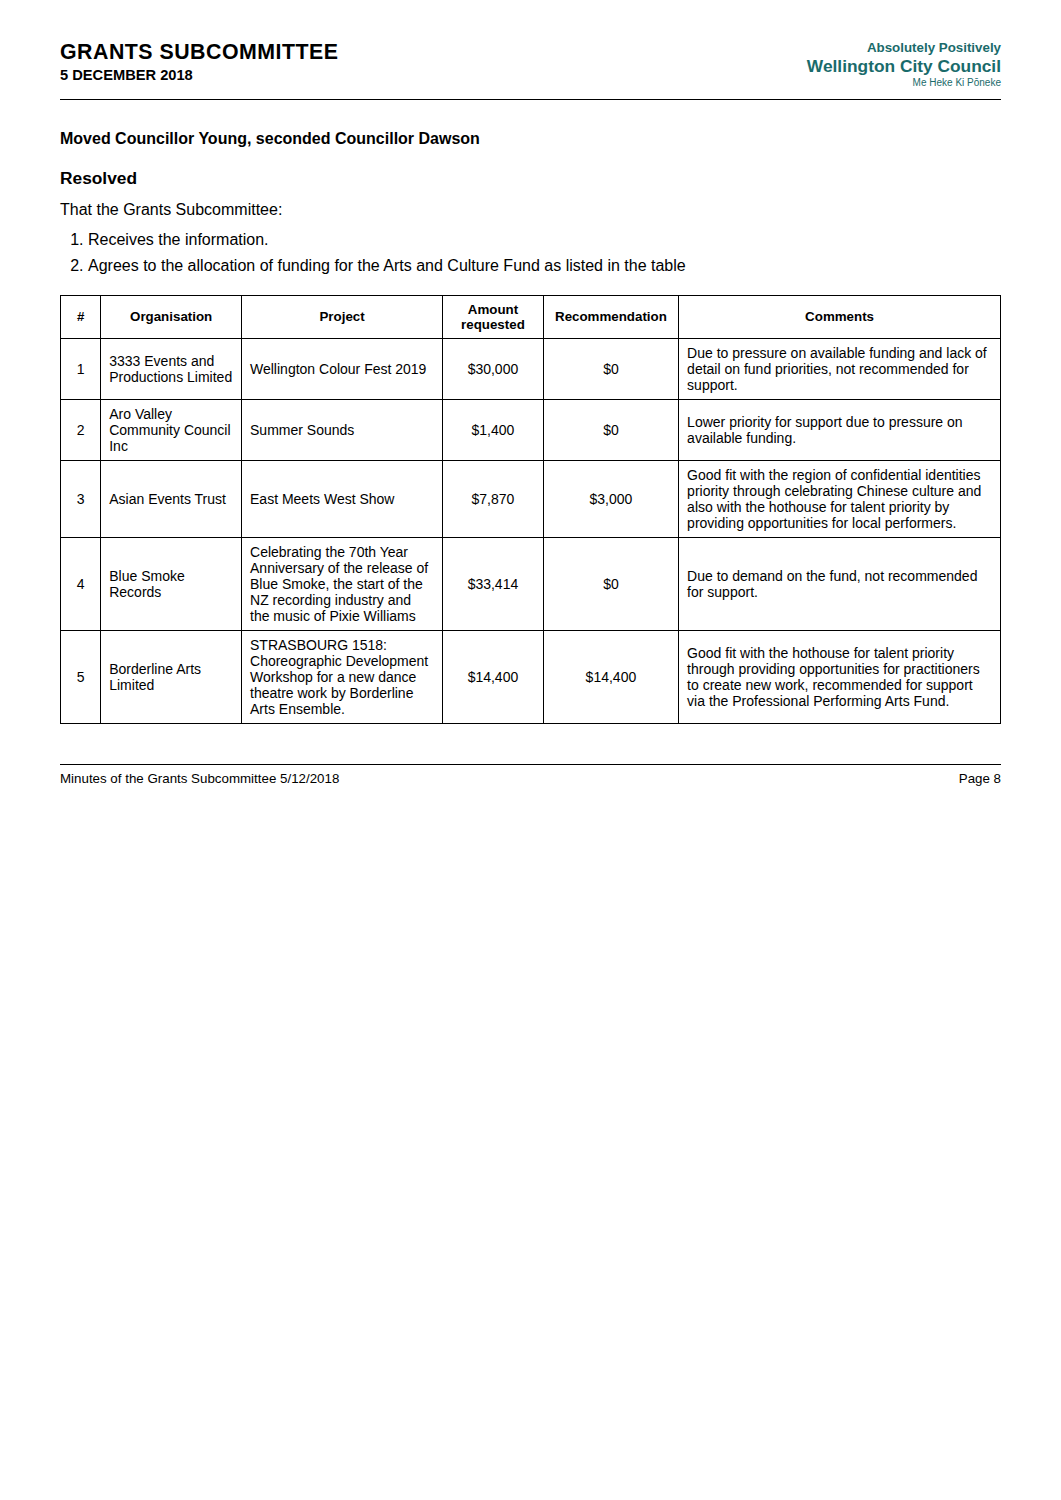GRANTS SUBCOMMITTEE
5 DECEMBER 2018
Absolutely Positively
Wellington City Council
Me Heke Ki Pōneke
Moved Councillor Young, seconded Councillor Dawson
Resolved
That the Grants Subcommittee:
Receives the information.
Agrees to the allocation of funding for the Arts and Culture Fund as listed in the table
| # | Organisation | Project | Amount requested | Recommendation | Comments |
| --- | --- | --- | --- | --- | --- |
| 1 | 3333 Events and Productions Limited | Wellington Colour Fest 2019 | $30,000 | $0 | Due to pressure on available funding and lack of detail on fund priorities, not recommended for support. |
| 2 | Aro Valley Community Council Inc | Summer Sounds | $1,400 | $0 | Lower priority for support due to pressure on available funding. |
| 3 | Asian Events Trust | East Meets West Show | $7,870 | $3,000 | Good fit with the region of confidential identities priority through celebrating Chinese culture and also with the hothouse for talent priority by providing opportunities for local performers. |
| 4 | Blue Smoke Records | Celebrating the 70th Year Anniversary of the release of Blue Smoke, the start of the NZ recording industry and the music of Pixie Williams | $33,414 | $0 | Due to demand on the fund, not recommended for support. |
| 5 | Borderline Arts Limited | STRASBOURG 1518: Choreographic Development Workshop for a new dance theatre work by Borderline Arts Ensemble. | $14,400 | $14,400 | Good fit with the hothouse for talent priority through providing opportunities for practitioners to create new work, recommended for support via the Professional Performing Arts Fund. |
Minutes of the Grants Subcommittee 5/12/2018
Page 8